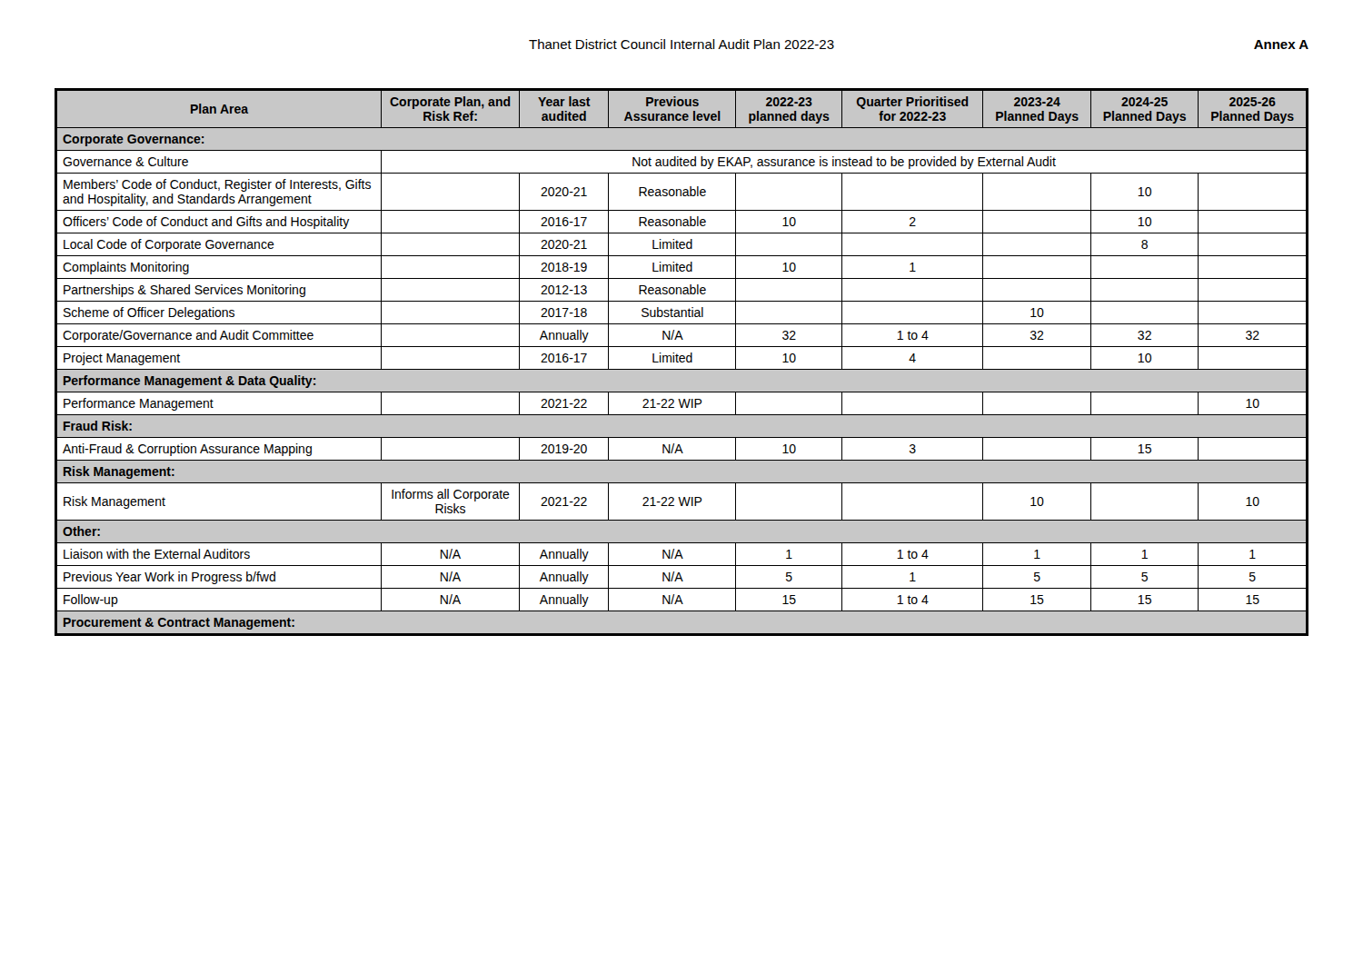Thanet District Council Internal Audit Plan 2022-23
Annex A
| Plan Area | Corporate Plan, and Risk Ref: | Year last audited | Previous Assurance level | 2022-23 planned days | Quarter Prioritised for 2022-23 | 2023-24 Planned Days | 2024-25 Planned Days | 2025-26 Planned Days |
| --- | --- | --- | --- | --- | --- | --- | --- | --- |
| Corporate Governance: |
| Governance & Culture | Not audited by EKAP, assurance is instead to be provided by External Audit |
| Members’ Code of Conduct, Register of Interests, Gifts and Hospitality, and Standards Arrangement | | 2020-21 | Reasonable | | | | 10 | |
| Officers’ Code of Conduct and Gifts and Hospitality | | 2016-17 | Reasonable | 10 | 2 | | 10 | |
| Local Code of Corporate Governance | | 2020-21 | Limited | | | | 8 | |
| Complaints Monitoring | | 2018-19 | Limited | 10 | 1 | | | |
| Partnerships & Shared Services Monitoring | | 2012-13 | Reasonable | | | | | |
| Scheme of Officer Delegations | | 2017-18 | Substantial | | | 10 | | |
| Corporate/Governance and Audit Committee | | Annually | N/A | 32 | 1 to 4 | 32 | 32 | 32 |
| Project Management | | 2016-17 | Limited | 10 | 4 | | 10 | |
| Performance Management & Data Quality: |
| Performance Management | | 2021-22 | 21-22 WIP | | | | | 10 |
| Fraud Risk: |
| Anti-Fraud & Corruption Assurance Mapping | | 2019-20 | N/A | 10 | 3 | | 15 | |
| Risk Management: |
| Risk Management | Informs all Corporate Risks | 2021-22 | 21-22 WIP | | | 10 | | 10 |
| Other: |
| Liaison with the External Auditors | N/A | Annually | N/A | 1 | 1 to 4 | 1 | 1 | 1 |
| Previous Year Work in Progress b/fwd | N/A | Annually | N/A | 5 | 1 | 5 | 5 | 5 |
| Follow-up | N/A | Annually | N/A | 15 | 1 to 4 | 15 | 15 | 15 |
| Procurement & Contract Management: |